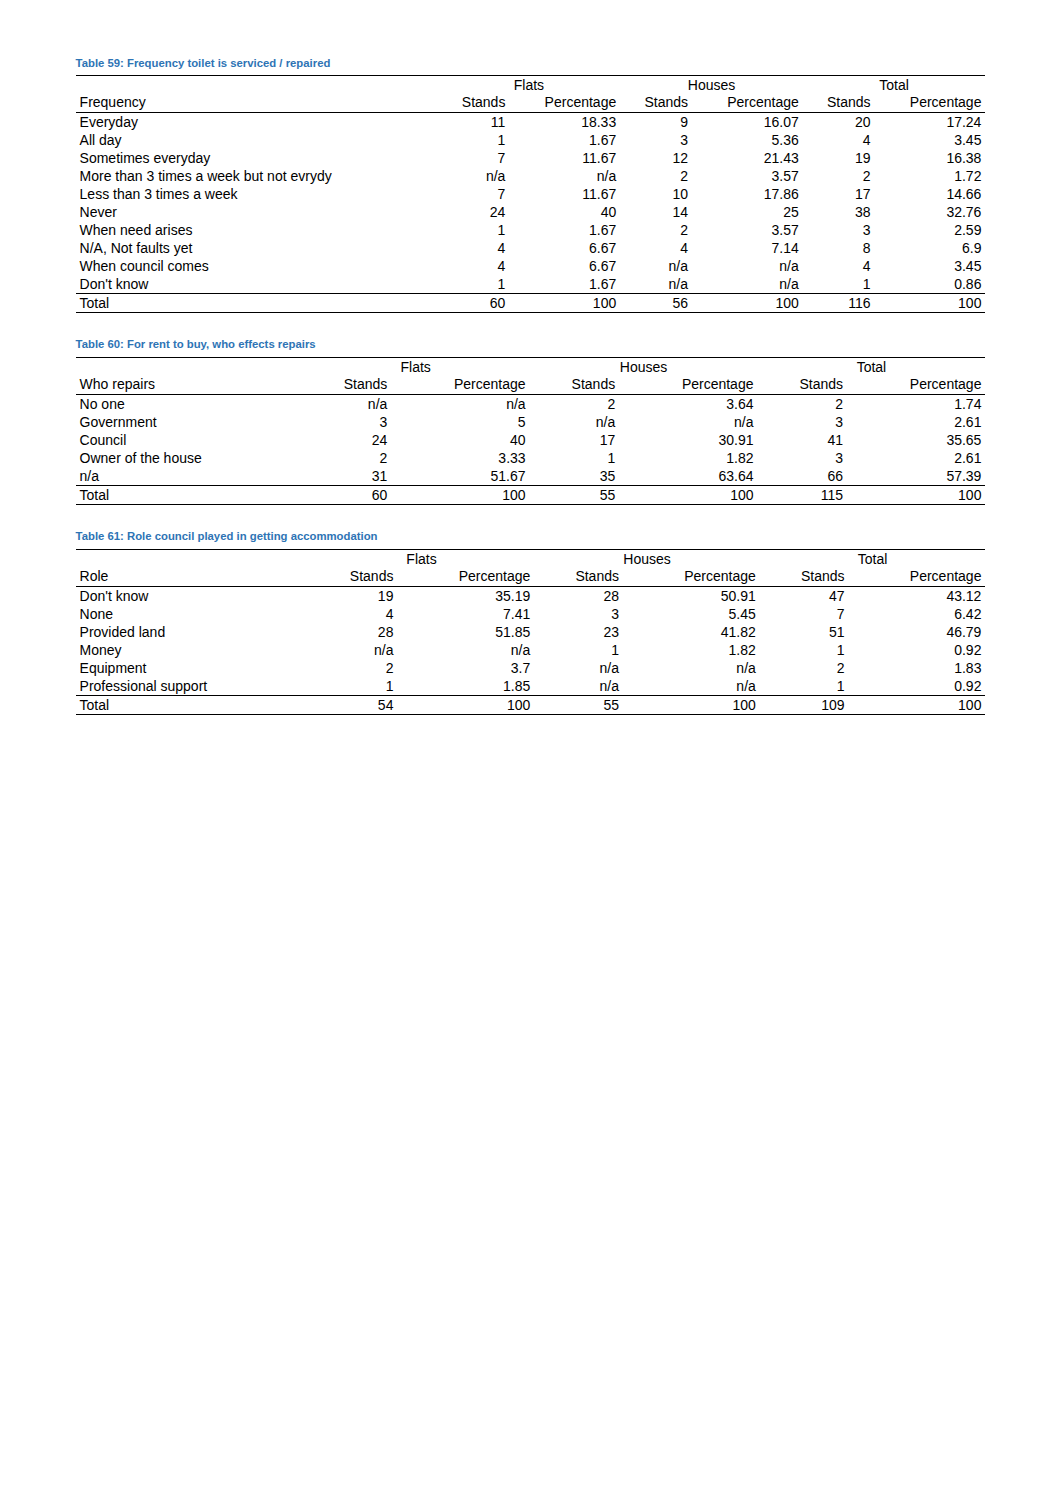Table 59: Frequency toilet is serviced / repaired
| | Flats | Houses | Total |
| --- | --- | --- | --- |
| Frequency | Stands | Percentage | Stands | Percentage | Stands | Percentage |
| Everyday | 11 | 18.33 | 9 | 16.07 | 20 | 17.24 |
| All day | 1 | 1.67 | 3 | 5.36 | 4 | 3.45 |
| Sometimes everyday | 7 | 11.67 | 12 | 21.43 | 19 | 16.38 |
| More than 3 times a week but not evrydy | n/a | n/a | 2 | 3.57 | 2 | 1.72 |
| Less than 3 times a week | 7 | 11.67 | 10 | 17.86 | 17 | 14.66 |
| Never | 24 | 40 | 14 | 25 | 38 | 32.76 |
| When need arises | 1 | 1.67 | 2 | 3.57 | 3 | 2.59 |
| N/A, Not faults yet | 4 | 6.67 | 4 | 7.14 | 8 | 6.9 |
| When council comes | 4 | 6.67 | n/a | n/a | 4 | 3.45 |
| Don't know | 1 | 1.67 | n/a | n/a | 1 | 0.86 |
| Total | 60 | 100 | 56 | 100 | 116 | 100 |
Table 60: For rent to buy, who effects repairs
| | Flats | Houses | Total |
| --- | --- | --- | --- |
| Who repairs | Stands | Percentage | Stands | Percentage | Stands | Percentage |
| No one | n/a | n/a | 2 | 3.64 | 2 | 1.74 |
| Government | 3 | 5 | n/a | n/a | 3 | 2.61 |
| Council | 24 | 40 | 17 | 30.91 | 41 | 35.65 |
| Owner of the house | 2 | 3.33 | 1 | 1.82 | 3 | 2.61 |
| n/a | 31 | 51.67 | 35 | 63.64 | 66 | 57.39 |
| Total | 60 | 100 | 55 | 100 | 115 | 100 |
Table 61: Role council played in getting accommodation
| | Flats | Houses | Total |
| --- | --- | --- | --- |
| Role | Stands | Percentage | Stands | Percentage | Stands | Percentage |
| Don't know | 19 | 35.19 | 28 | 50.91 | 47 | 43.12 |
| None | 4 | 7.41 | 3 | 5.45 | 7 | 6.42 |
| Provided land | 28 | 51.85 | 23 | 41.82 | 51 | 46.79 |
| Money | n/a | n/a | 1 | 1.82 | 1 | 0.92 |
| Equipment | 2 | 3.7 | n/a | n/a | 2 | 1.83 |
| Professional support | 1 | 1.85 | n/a | n/a | 1 | 0.92 |
| Total | 54 | 100 | 55 | 100 | 109 | 100 |